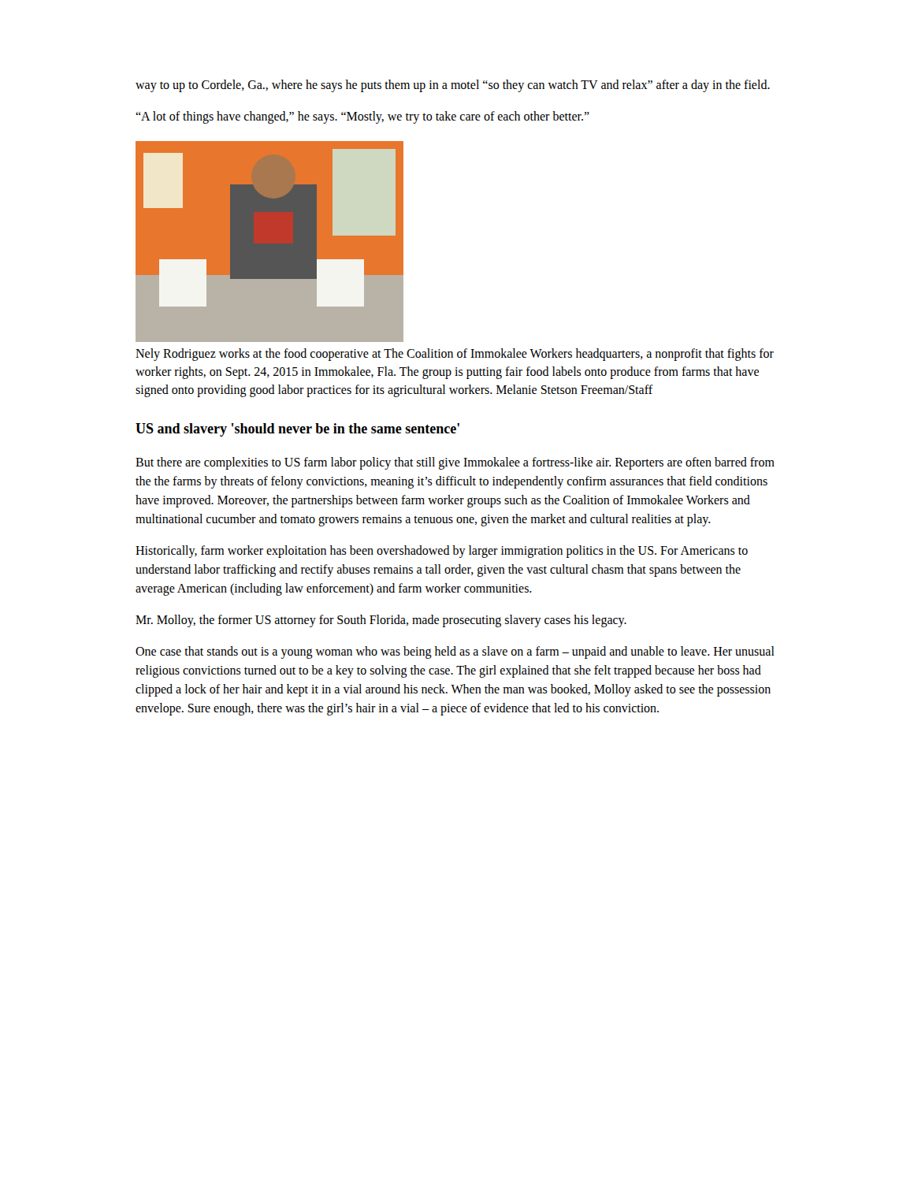way to up to Cordele, Ga., where he says he puts them up in a motel “so they can watch TV and relax” after a day in the field.
“A lot of things have changed,” he says. “Mostly, we try to take care of each other better.”
Nely Rodriguez works at the food cooperative at The Coalition of Immokalee Workers headquarters, a nonprofit that fights for worker rights, on Sept. 24, 2015 in Immokalee, Fla. The group is putting fair food labels onto produce from farms that have signed onto providing good labor practices for its agricultural workers. Melanie Stetson Freeman/Staff
US and slavery 'should never be in the same sentence'
But there are complexities to US farm labor policy that still give Immokalee a fortress-like air. Reporters are often barred from the the farms by threats of felony convictions, meaning it’s difficult to independently confirm assurances that field conditions have improved. Moreover, the partnerships between farm worker groups such as the Coalition of Immokalee Workers and multinational cucumber and tomato growers remains a tenuous one, given the market and cultural realities at play.
Historically, farm worker exploitation has been overshadowed by larger immigration politics in the US. For Americans to understand labor trafficking and rectify abuses remains a tall order, given the vast cultural chasm that spans between the average American (including law enforcement) and farm worker communities.
Mr. Molloy, the former US attorney for South Florida, made prosecuting slavery cases his legacy.
One case that stands out is a young woman who was being held as a slave on a farm – unpaid and unable to leave. Her unusual religious convictions turned out to be a key to solving the case. The girl explained that she felt trapped because her boss had clipped a lock of her hair and kept it in a vial around his neck. When the man was booked, Molloy asked to see the possession envelope. Sure enough, there was the girl’s hair in a vial – a piece of evidence that led to his conviction.